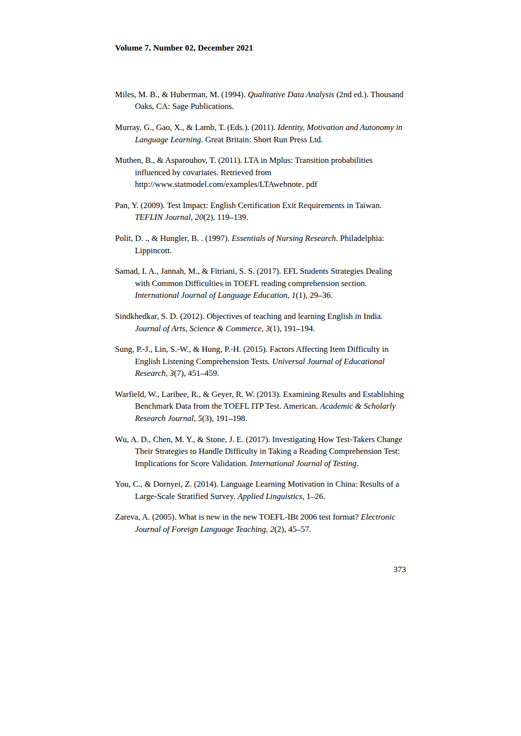Volume 7, Number 02, December 2021
Miles, M. B., & Huberman, M. (1994). Qualitative Data Analysis (2nd ed.). Thousand Oaks, CA: Sage Publications.
Murray, G., Gao, X., & Lamb, T. (Eds.). (2011). Identity, Motivation and Autonomy in Language Learning. Great Britain: Short Run Press Ltd.
Muthen, B., & Asparouhov, T. (2011). LTA in Mplus: Transition probabilities influenced by covariates. Retrieved from http://www.statmodel.com/examples/LTAwebnote. pdf
Pan, Y. (2009). Test Impact: English Certification Exit Requirements in Taiwan. TEFLIN Journal, 20(2), 119–139.
Polit, D. ., & Hungler, B. . (1997). Essentials of Nursing Research. Philadelphia: Lippincott.
Samad, I. A., Jannah, M., & Fitriani, S. S. (2017). EFL Students Strategies Dealing with Common Difficulties in TOEFL reading comprehension section. International Journal of Language Education, 1(1), 29–36.
Sindkhedkar, S. D. (2012). Objectives of teaching and learning English in India. Journal of Arts, Science & Commerce, 3(1), 191–194.
Sung, P.-J., Lin, S.-W., & Hung, P.-H. (2015). Factors Affecting Item Difficulty in English Listening Comprehension Tests. Universal Journal of Educational Research, 3(7), 451–459.
Warfield, W., Laribee, R., & Geyer, R. W. (2013). Examining Results and Establishing Benchmark Data from the TOEFL ITP Test. American. Academic & Scholarly Research Journal, 5(3), 191–198.
Wu, A. D., Chen, M. Y., & Stone, J. E. (2017). Investigating How Test-Takers Change Their Strategies to Handle Difficulty in Taking a Reading Comprehension Test: Implications for Score Validation. International Journal of Testing.
You, C., & Dornyei, Z. (2014). Language Learning Motivation in China: Results of a Large-Scale Stratified Survey. Applied Linguistics, 1–26.
Zareva, A. (2005). What is new in the new TOEFL-IBt 2006 test format? Electronic Journal of Foreign Language Teaching, 2(2), 45–57.
373